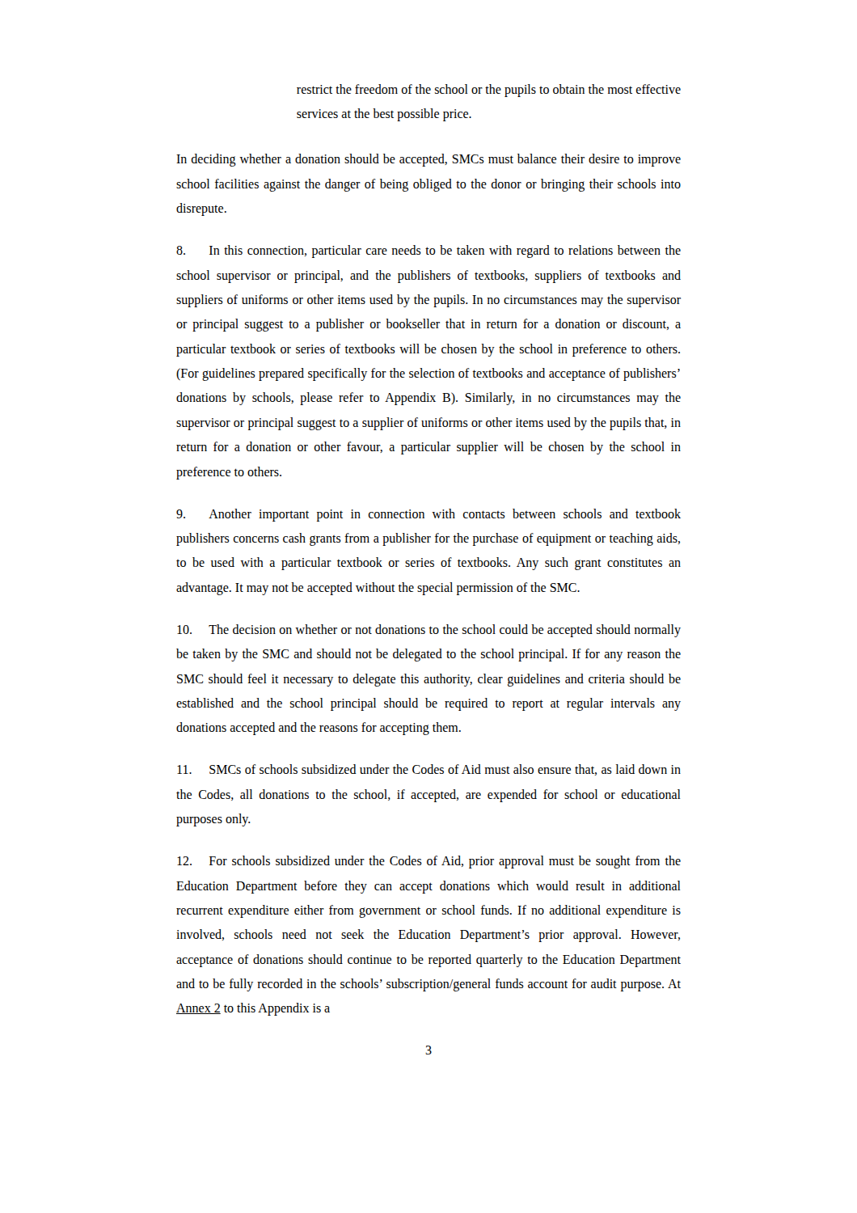restrict the freedom of the school or the pupils to obtain the most effective services at the best possible price.
In deciding whether a donation should be accepted, SMCs must balance their desire to improve school facilities against the danger of being obliged to the donor or bringing their schools into disrepute.
8. In this connection, particular care needs to be taken with regard to relations between the school supervisor or principal, and the publishers of textbooks, suppliers of textbooks and suppliers of uniforms or other items used by the pupils. In no circumstances may the supervisor or principal suggest to a publisher or bookseller that in return for a donation or discount, a particular textbook or series of textbooks will be chosen by the school in preference to others. (For guidelines prepared specifically for the selection of textbooks and acceptance of publishers’ donations by schools, please refer to Appendix B). Similarly, in no circumstances may the supervisor or principal suggest to a supplier of uniforms or other items used by the pupils that, in return for a donation or other favour, a particular supplier will be chosen by the school in preference to others.
9. Another important point in connection with contacts between schools and textbook publishers concerns cash grants from a publisher for the purchase of equipment or teaching aids, to be used with a particular textbook or series of textbooks. Any such grant constitutes an advantage. It may not be accepted without the special permission of the SMC.
10. The decision on whether or not donations to the school could be accepted should normally be taken by the SMC and should not be delegated to the school principal. If for any reason the SMC should feel it necessary to delegate this authority, clear guidelines and criteria should be established and the school principal should be required to report at regular intervals any donations accepted and the reasons for accepting them.
11. SMCs of schools subsidized under the Codes of Aid must also ensure that, as laid down in the Codes, all donations to the school, if accepted, are expended for school or educational purposes only.
12. For schools subsidized under the Codes of Aid, prior approval must be sought from the Education Department before they can accept donations which would result in additional recurrent expenditure either from government or school funds. If no additional expenditure is involved, schools need not seek the Education Department’s prior approval. However, acceptance of donations should continue to be reported quarterly to the Education Department and to be fully recorded in the schools’ subscription/general funds account for audit purpose. At Annex 2 to this Appendix is a
3